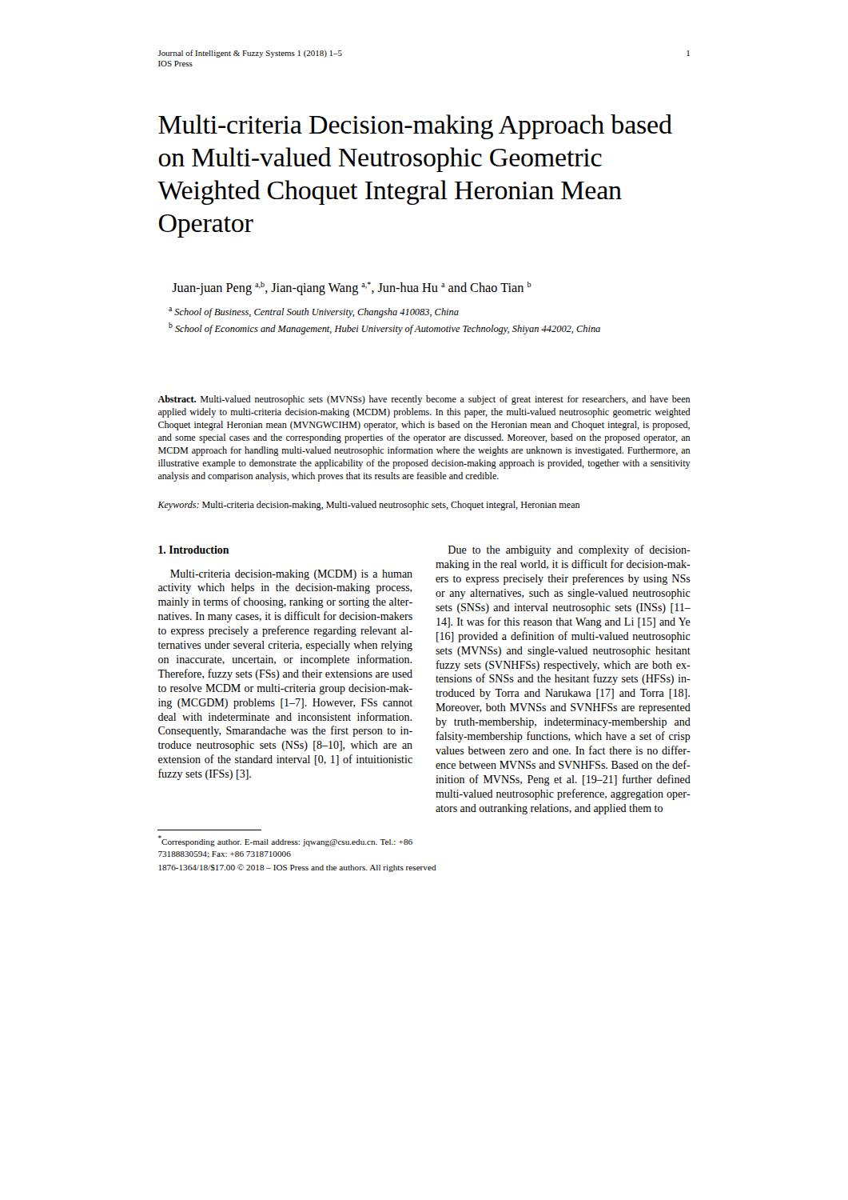Journal of Intelligent & Fuzzy Systems 1 (2018) 1–5
IOS Press
1
Multi-criteria Decision-making Approach based on Multi-valued Neutrosophic Geometric Weighted Choquet Integral Heronian Mean Operator
Juan-juan Peng a,b, Jian-qiang Wang a,*, Jun-hua Hu a and Chao Tian b
a School of Business, Central South University, Changsha 410083, China
b School of Economics and Management, Hubei University of Automotive Technology, Shiyan 442002, China
Abstract. Multi-valued neutrosophic sets (MVNSs) have recently become a subject of great interest for researchers, and have been applied widely to multi-criteria decision-making (MCDM) problems. In this paper, the multi-valued neutrosophic geometric weighted Choquet integral Heronian mean (MVNGWCIHM) operator, which is based on the Heronian mean and Choquet integral, is proposed, and some special cases and the corresponding properties of the operator are discussed. Moreover, based on the proposed operator, an MCDM approach for handling multi-valued neutrosophic information where the weights are unknown is investigated. Furthermore, an illustrative example to demonstrate the applicability of the proposed decision-making approach is provided, together with a sensitivity analysis and comparison analysis, which proves that its results are feasible and credible.
Keywords: Multi-criteria decision-making, Multi-valued neutrosophic sets, Choquet integral, Heronian mean
1. Introduction
Multi-criteria decision-making (MCDM) is a human activity which helps in the decision-making process, mainly in terms of choosing, ranking or sorting the alternatives. In many cases, it is difficult for decision-makers to express precisely a preference regarding relevant alternatives under several criteria, especially when relying on inaccurate, uncertain, or incomplete information. Therefore, fuzzy sets (FSs) and their extensions are used to resolve MCDM or multi-criteria group decision-making (MCGDM) problems [1–7]. However, FSs cannot deal with indeterminate and inconsistent information. Consequently, Smarandache was the first person to introduce neutrosophic sets (NSs) [8–10], which are an extension of the standard interval [0, 1] of intuitionistic fuzzy sets (IFSs) [3].
*Corresponding author. E-mail address: jqwang@csu.edu.cn. Tel.: +86 73188830594; Fax: +86 7318710006
Due to the ambiguity and complexity of decision-making in the real world, it is difficult for decision-makers to express precisely their preferences by using NSs or any alternatives, such as single-valued neutrosophic sets (SNSs) and interval neutrosophic sets (INSs) [11–14]. It was for this reason that Wang and Li [15] and Ye [16] provided a definition of multi-valued neutrosophic sets (MVNSs) and single-valued neutrosophic hesitant fuzzy sets (SVNHFSs) respectively, which are both extensions of SNSs and the hesitant fuzzy sets (HFSs) introduced by Torra and Narukawa [17] and Torra [18]. Moreover, both MVNSs and SVNHFSs are represented by truth-membership, indeterminacy-membership and falsity-membership functions, which have a set of crisp values between zero and one. In fact there is no difference between MVNSs and SVNHFSs. Based on the definition of MVNSs, Peng et al. [19–21] further defined multi-valued neutrosophic preference, aggregation operators and outranking relations, and applied them to
1876-1364/18/$17.00 © 2018 – IOS Press and the authors. All rights reserved